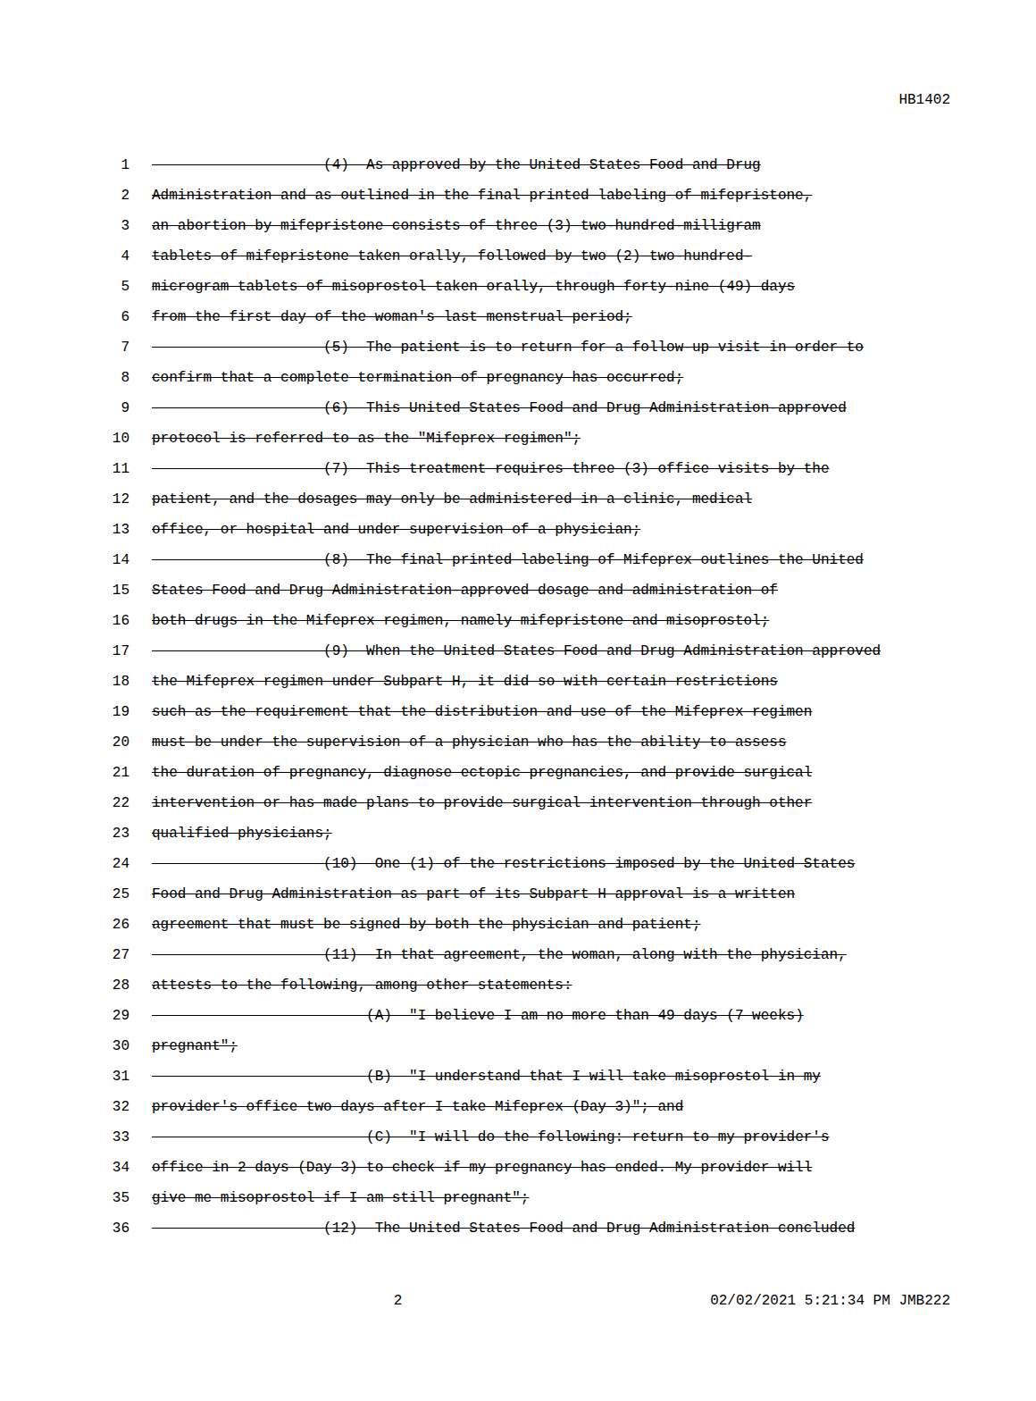HB1402
| 1 | (4) As approved by the United States Food and Drug |
| 2 | Administration and as outlined in the final printed labeling of mifepristone, |
| 3 | an abortion by mifepristone consists of three (3) two-hundred-milligram |
| 4 | tablets of mifepristone taken orally, followed by two (2) two-hundred- |
| 5 | microgram tablets of misoprostol taken orally, through forty-nine (49) days |
| 6 | from the first day of the woman's last menstrual period; |
| 7 | (5) The patient is to return for a follow-up visit in order to |
| 8 | confirm that a complete termination of pregnancy has occurred; |
| 9 | (6) This United States Food and Drug Administration-approved |
| 10 | protocol is referred to as the "Mifeprex regimen"; |
| 11 | (7) This treatment requires three (3) office visits by the |
| 12 | patient, and the dosages may only be administered in a clinic, medical |
| 13 | office, or hospital and under supervision of a physician; |
| 14 | (8) The final printed labeling of Mifeprex outlines the United |
| 15 | States Food and Drug Administration-approved dosage and administration of |
| 16 | both drugs in the Mifeprex regimen, namely mifepristone and misoprostol; |
| 17 | (9) When the United States Food and Drug Administration approved |
| 18 | the Mifeprex regimen under Subpart H, it did so with certain restrictions |
| 19 | such as the requirement that the distribution and use of the Mifeprex regimen |
| 20 | must be under the supervision of a physician who has the ability to assess |
| 21 | the duration of pregnancy, diagnose ectopic pregnancies, and provide surgical |
| 22 | intervention or has made plans to provide surgical intervention through other |
| 23 | qualified physicians; |
| 24 | (10) One (1) of the restrictions imposed by the United States |
| 25 | Food and Drug Administration as part of its Subpart H approval is a written |
| 26 | agreement that must be signed by both the physician and patient; |
| 27 | (11) In that agreement, the woman, along with the physician, |
| 28 | attests to the following, among other statements: |
| 29 | (A) "I believe I am no more than 49 days (7 weeks) |
| 30 | pregnant"; |
| 31 | (B) "I understand that I will take misoprostol in my |
| 32 | provider's office two days after I take Mifeprex (Day 3)"; and |
| 33 | (C) "I will do the following: return to my provider's |
| 34 | office in 2 days (Day 3) to check if my pregnancy has ended. My provider will |
| 35 | give me misoprostol if I am still pregnant"; |
| 36 | (12) The United States Food and Drug Administration concluded |
2
02/02/2021 5:21:34 PM JMB222